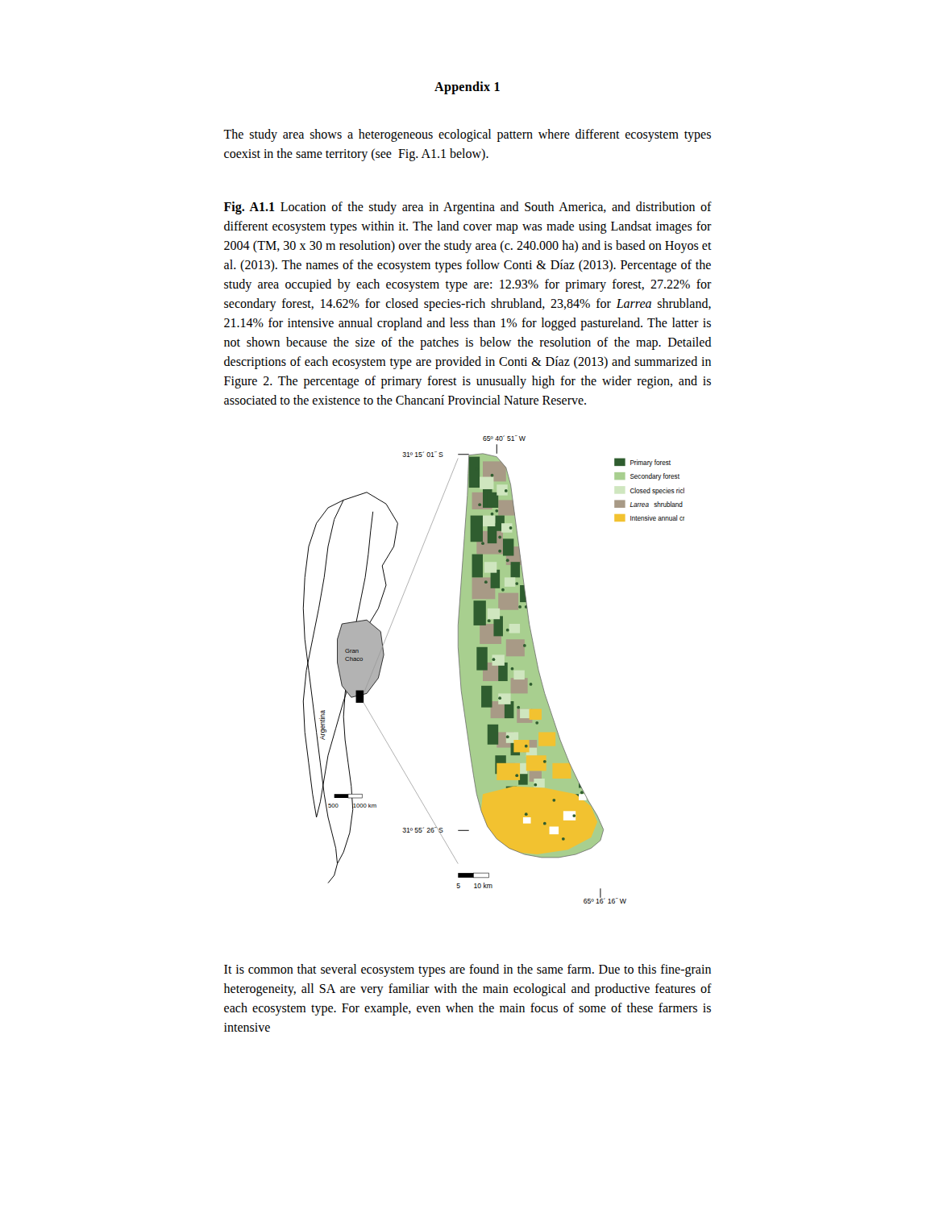Appendix 1
The study area shows a heterogeneous ecological pattern where different ecosystem types coexist in the same territory (see Fig. A1.1 below).
Fig. A1.1 Location of the study area in Argentina and South America, and distribution of different ecosystem types within it. The land cover map was made using Landsat images for 2004 (TM, 30 x 30 m resolution) over the study area (c. 240.000 ha) and is based on Hoyos et al. (2013). The names of the ecosystem types follow Conti & Díaz (2013). Percentage of the study area occupied by each ecosystem type are: 12.93% for primary forest, 27.22% for secondary forest, 14.62% for closed species-rich shrubland, 23,84% for Larrea shrubland, 21.14% for intensive annual cropland and less than 1% for logged pastureland. The latter is not shown because the size of the patches is below the resolution of the map. Detailed descriptions of each ecosystem type are provided in Conti & Díaz (2013) and summarized in Figure 2. The percentage of primary forest is unusually high for the wider region, and is associated to the existence to the Chancaní Provincial Nature Reserve.
65º 40´ 51˝ W 31º 15´ 01˝ S 31º 55´ 26˝ S 65º 16´ 16˝ W Gran Chaco Argentina 500 1000 km Primary forest Secondary forest Closed species rich-shrubland Larrea shrubland Intensive annual cropland 5 10 km
It is common that several ecosystem types are found in the same farm. Due to this fine-grain heterogeneity, all SA are very familiar with the main ecological and productive features of each ecosystem type. For example, even when the main focus of some of these farmers is intensive